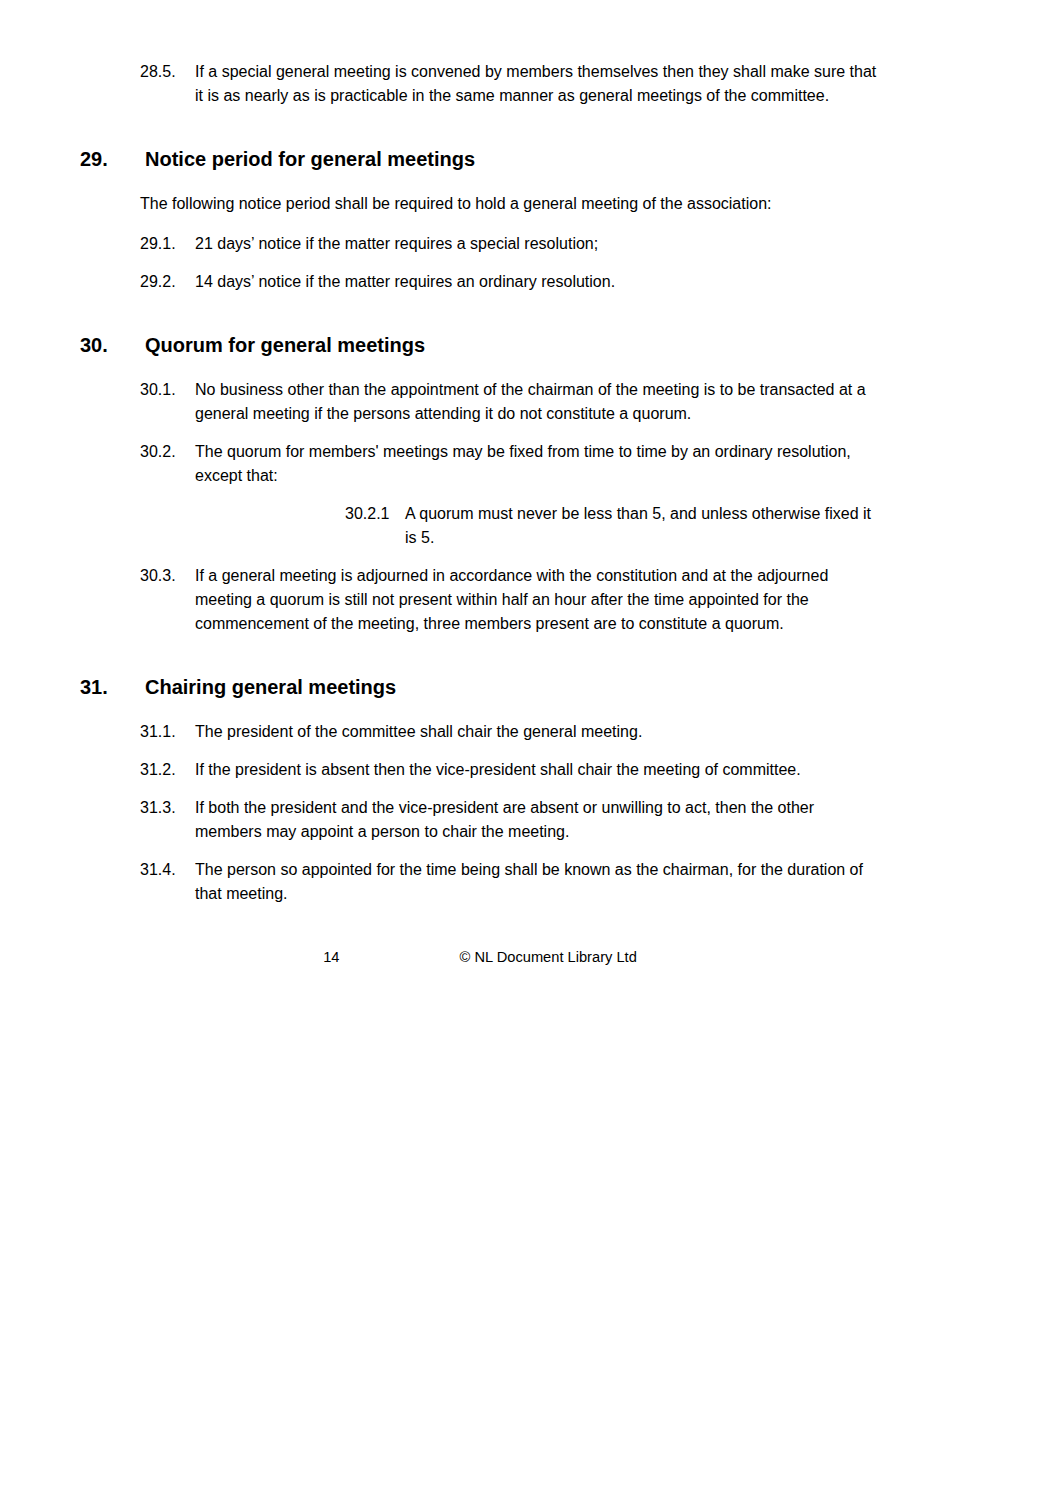28.5. If a special general meeting is convened by members themselves then they shall make sure that it is as nearly as is practicable in the same manner as general meetings of the committee.
29. Notice period for general meetings
The following notice period shall be required to hold a general meeting of the association:
29.1. 21 days’ notice if the matter requires a special resolution;
29.2. 14 days’ notice if the matter requires an ordinary resolution.
30. Quorum for general meetings
30.1. No business other than the appointment of the chairman of the meeting is to be transacted at a general meeting if the persons attending it do not constitute a quorum.
30.2. The quorum for members' meetings may be fixed from time to time by an ordinary resolution, except that:
30.2.1 A quorum must never be less than 5, and unless otherwise fixed it is 5.
30.3. If a general meeting is adjourned in accordance with the constitution and at the adjourned meeting a quorum is still not present within half an hour after the time appointed for the commencement of the meeting, three members present are to constitute a quorum.
31. Chairing general meetings
31.1. The president of the committee shall chair the general meeting.
31.2. If the president is absent then the vice-president shall chair the meeting of committee.
31.3. If both the president and the vice-president are absent or unwilling to act, then the other members may appoint a person to chair the meeting.
31.4. The person so appointed for the time being shall be known as the chairman, for the duration of that meeting.
14 © NL Document Library Ltd